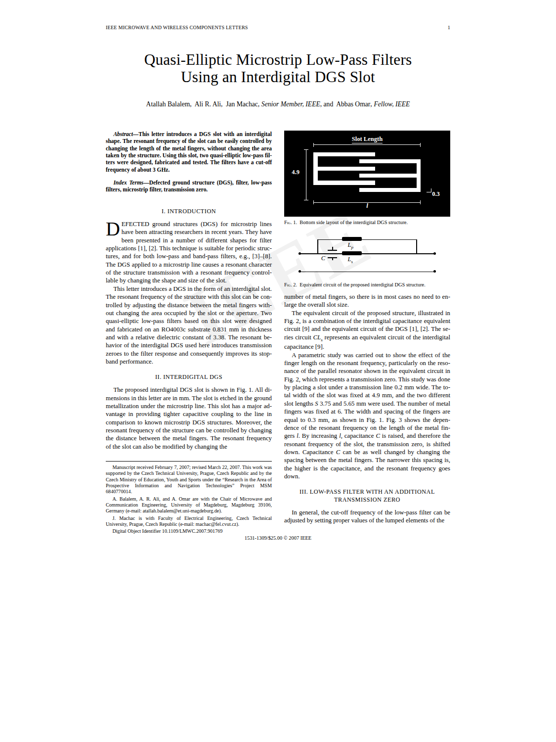IEEE
IEEE Microwave and Wireless Components Letters
1
Quasi-Elliptic Microstrip Low-Pass Filters
Using an Interdigital DGS Slot
Atallah Balalem, Ali R. Ali, Jan Machac, Senior Member, IEEE, and Abbas Omar, Fellow, IEEE
Abstract—This letter introduces a DGS slot with an interdigital shape. The resonant frequency of the slot can be easily controlled by changing the length of the metal fingers, without changing the area taken by the structure. Using this slot, two quasi-elliptic low-pass filters were designed, fabricated and tested. The filters have a cut-off frequency of about 3 GHz.
Index Terms—Defected ground structure (DGS), filter, low-pass filters, microstrip filter, transmission zero.
I. Introduction
DEFECTED ground structures (DGS) for microstrip lines have been attracting researchers in recent years. They have been presented in a number of different shapes for filter applications [1], [2]. This technique is suitable for periodic structures, and for both low-pass and band-pass filters, e.g., [3]–[8]. The DGS applied to a microstrip line causes a resonant character of the structure transmission with a resonant frequency controllable by changing the shape and size of the slot.
This letter introduces a DGS in the form of an interdigital slot. The resonant frequency of the structure with this slot can be controlled by adjusting the distance between the metal fingers without changing the area occupied by the slot or the aperture. Two quasi-elliptic low-pass filters based on this slot were designed and fabricated on an RO4003c substrate 0.831 mm in thickness and with a relative dielectric constant of 3.38. The resonant behavior of the interdigital DGS used here introduces transmission zeroes to the filter response and consequently improves its stop-band performance.
II. Interdigital DGS
The proposed interdigital DGS slot is shown in Fig. 1. All dimensions in this letter are in mm. The slot is etched in the ground metallization under the microstrip line. This slot has a major advantage in providing tighter capacitive coupling to the line in comparison to known microstrip DGS structures. Moreover, the resonant frequency of the structure can be controlled by changing the distance between the metal fingers. The resonant frequency of the slot can also be modified by changing the
Manuscript received February 7, 2007; revised March 22, 2007. This work was supported by the Czech Technical University, Prague, Czech Republic and by the Czech Ministry of Education, Youth and Sports under the “Research in the Area of Prospective Information and Navigation Technologies” Project MSM 6840770014.
A. Balalem, A. R. Ali, and A. Omar are with the Chair of Microwave and Communication Engineering, University of Magdeburg, Magdeburg 39106, Germany (e-mail: atallah.balalem@et.uni-magdeburg.de).
J. Machac is with Faculty of Electrical Engineering, Czech Technical University, Prague, Czech Republic (e-mail: machac@fel.cvut.cz).
Digital Object Identifier 10.1109/LMWC.2007.901769
Slot Length
4.9
0.3
l
Fig. 1. Bottom side layout of the interdigital DGS structure.
Lp
Ls
C
Fig. 2. Equivalent circuit of the proposed interdigital DGS structure.
number of metal fingers, so there is in most cases no need to enlarge the overall slot size.
The equivalent circuit of the proposed structure, illustrated in Fig. 2, is a combination of the interdigital capacitance equivalent circuit [9] and the equivalent circuit of the DGS [1], [2]. The series circuit CLs represents an equivalent circuit of the interdigital capacitance [9].
A parametric study was carried out to show the effect of the finger length on the resonant frequency, particularly on the resonance of the parallel resonator shown in the equivalent circuit in Fig. 2, which represents a transmission zero. This study was done by placing a slot under a transmission line 0.2 mm wide. The total width of the slot was fixed at 4.9 mm, and the two different slot lengths S 3.75 and 5.65 mm were used. The number of metal fingers was fixed at 6. The width and spacing of the fingers are equal to 0.3 mm, as shown in Fig. 1. Fig. 3 shows the dependence of the resonant frequency on the length of the metal fingers l. By increasing l, capacitance C is raised, and therefore the resonant frequency of the slot, the transmission zero, is shifted down. Capacitance C can be as well changed by changing the spacing between the metal fingers. The narrower this spacing is, the higher is the capacitance, and the resonant frequency goes down.
III. Low-Pass Filter With an Additional
Transmission Zero
In general, the cut-off frequency of the low-pass filter can be adjusted by setting proper values of the lumped elements of the
1531-1309/$25.00 © 2007 IEEE